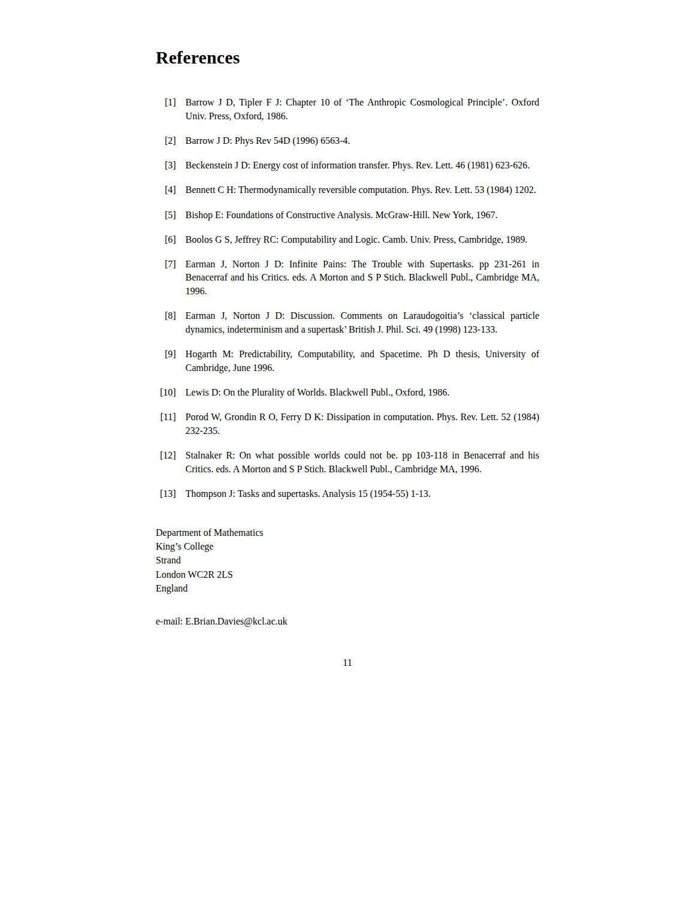References
[1] Barrow J D, Tipler F J: Chapter 10 of ‘The Anthropic Cosmological Principle’. Oxford Univ. Press, Oxford, 1986.
[2] Barrow J D: Phys Rev 54D (1996) 6563-4.
[3] Beckenstein J D: Energy cost of information transfer. Phys. Rev. Lett. 46 (1981) 623-626.
[4] Bennett C H: Thermodynamically reversible computation. Phys. Rev. Lett. 53 (1984) 1202.
[5] Bishop E: Foundations of Constructive Analysis. McGraw-Hill. New York, 1967.
[6] Boolos G S, Jeffrey RC: Computability and Logic. Camb. Univ. Press, Cambridge, 1989.
[7] Earman J, Norton J D: Infinite Pains: The Trouble with Supertasks. pp 231-261 in Benacerraf and his Critics. eds. A Morton and S P Stich. Blackwell Publ., Cambridge MA, 1996.
[8] Earman J, Norton J D: Discussion. Comments on Laraudogoitia’s ‘classical particle dynamics, indeterminism and a supertask’ British J. Phil. Sci. 49 (1998) 123-133.
[9] Hogarth M: Predictability, Computability, and Spacetime. Ph D thesis, University of Cambridge, June 1996.
[10] Lewis D: On the Plurality of Worlds. Blackwell Publ., Oxford, 1986.
[11] Porod W, Grondin R O, Ferry D K: Dissipation in computation. Phys. Rev. Lett. 52 (1984) 232-235.
[12] Stalnaker R: On what possible worlds could not be. pp 103-118 in Benacerraf and his Critics. eds. A Morton and S P Stich. Blackwell Publ., Cambridge MA, 1996.
[13] Thompson J: Tasks and supertasks. Analysis 15 (1954-55) 1-13.
Department of Mathematics
King’s College
Strand
London WC2R 2LS
England
e-mail: E.Brian.Davies@kcl.ac.uk
11